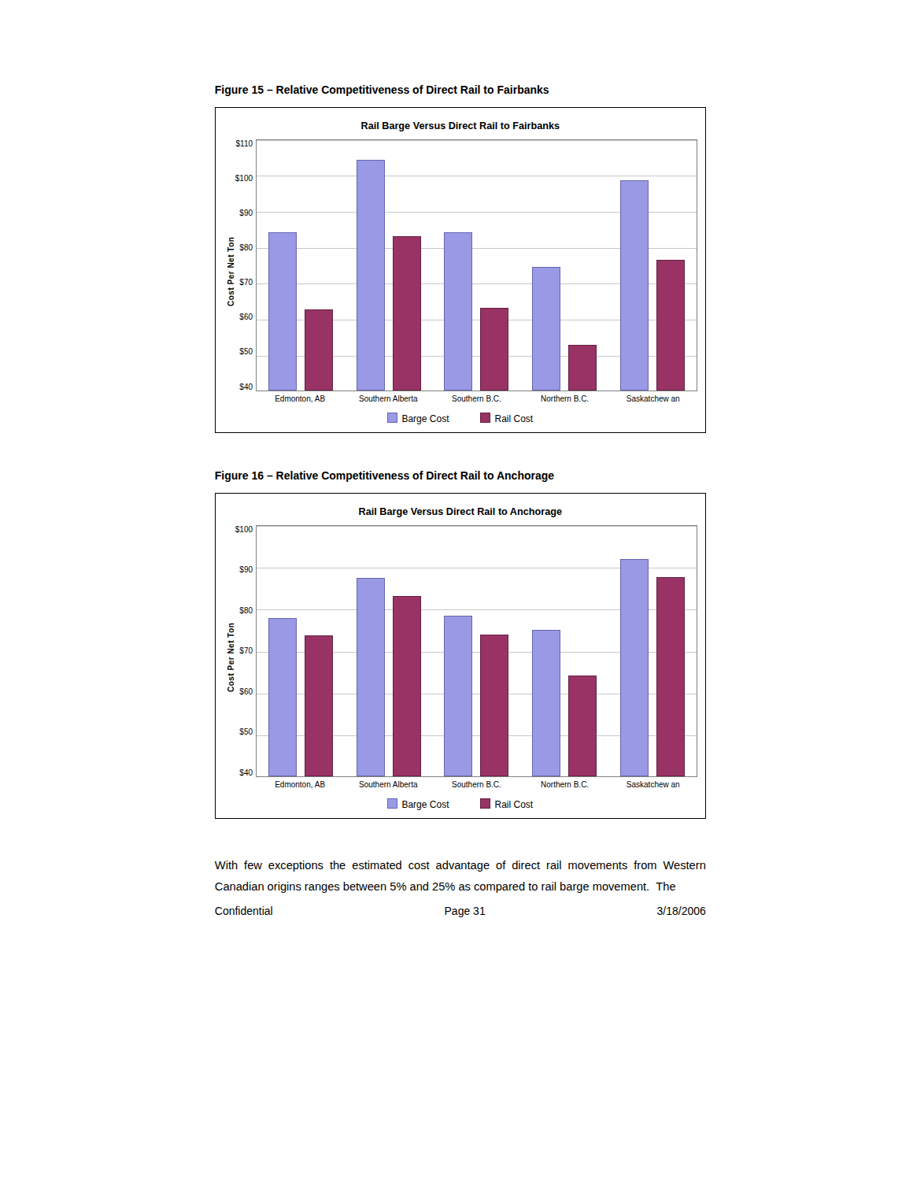Figure 15 – Relative Competitiveness of Direct Rail to Fairbanks
Rail Barge Versus Direct Rail to Fairbanks
Cost Per Net Ton
$110
$100
$90
$80
$70
$60
$50
$40
Edmonton, AB
Southern Alberta
Southern B.C.
Northern B.C.
Saskatchew an
Barge Cost
Rail Cost
Figure 16 – Relative Competitiveness of Direct Rail to Anchorage
Rail Barge Versus Direct Rail to Anchorage
Cost Per Net Ton
$100
$90
$80
$70
$60
$50
$40
Edmonton, AB
Southern Alberta
Southern B.C.
Northern B.C.
Saskatchew an
Barge Cost
Rail Cost
With few exceptions the estimated cost advantage of direct rail movements from Western Canadian origins ranges between 5% and 25% as compared to rail barge movement. The
Confidential
Page 31
3/18/2006